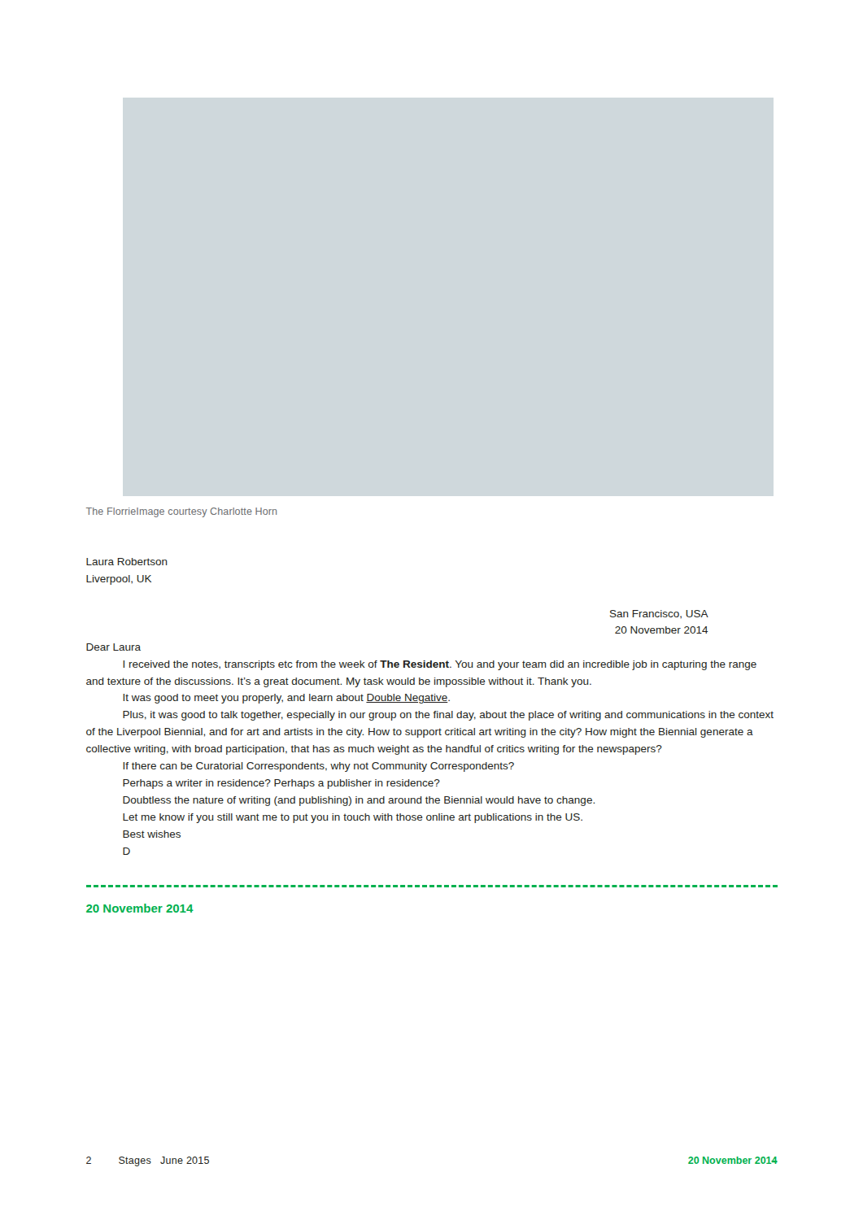The FlorrieImage courtesy Charlotte Horn
Laura Robertson
Liverpool, UK
San Francisco, USA
20 November 2014
Dear Laura
I received the notes, transcripts etc from the week of The Resident. You and your team did an incredible job in capturing the range and texture of the discussions. It’s a great document. My task would be impossible without it. Thank you.
It was good to meet you properly, and learn about Double Negative.
Plus, it was good to talk together, especially in our group on the final day, about the place of writing and communications in the context of the Liverpool Biennial, and for art and artists in the city. How to support critical art writing in the city? How might the Biennial generate a collective writing, with broad participation, that has as much weight as the handful of critics writing for the newspapers?
If there can be Curatorial Correspondents, why not Community Correspondents?
Perhaps a writer in residence? Perhaps a publisher in residence?
Doubtless the nature of writing (and publishing) in and around the Biennial would have to change.
Let me know if you still want me to put you in touch with those online art publications in the US.
Best wishes
D
20 November 2014
2 Stages June 2015 20 November 2014